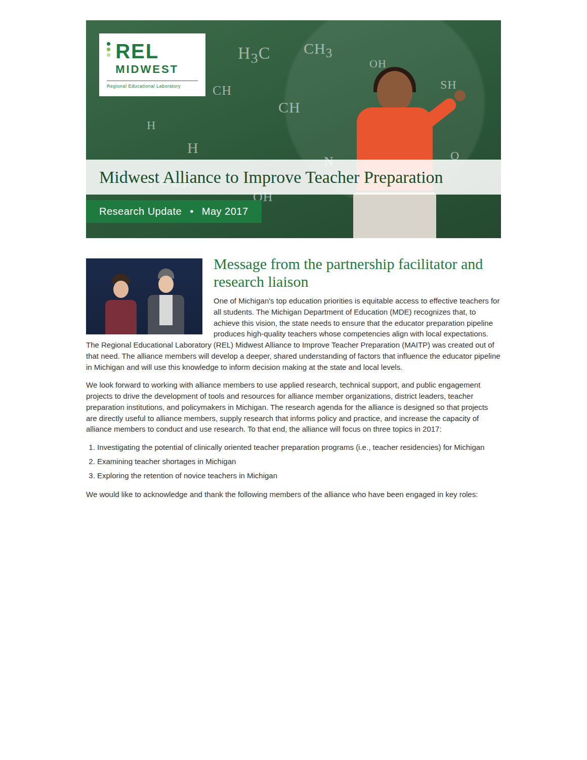H3C CH3 OH CH CH H2 H N T = kQ⁄r OH SH O H
REL
MIDWEST
Regional Educational Laboratory
Midwest Alliance to Improve Teacher Preparation
Research Update • May 2017
Message from the partnership facilitator and research liaison
One of Michigan's top education priorities is equitable access to effective teachers for all students. The Michigan Department of Education (MDE) recognizes that, to achieve this vision, the state needs to ensure that the educator preparation pipeline produces high-quality teachers whose competencies align with local expectations. The Regional Educational Laboratory (REL) Midwest Alliance to Improve Teacher Preparation (MAITP) was created out of that need. The alliance members will develop a deeper, shared understanding of factors that influence the educator pipeline in Michigan and will use this knowledge to inform decision making at the state and local levels.
We look forward to working with alliance members to use applied research, technical support, and public engagement projects to drive the development of tools and resources for alliance member organizations, district leaders, teacher preparation institutions, and policymakers in Michigan. The research agenda for the alliance is designed so that projects are directly useful to alliance members, supply research that informs policy and practice, and increase the capacity of alliance members to conduct and use research. To that end, the alliance will focus on three topics in 2017:
Investigating the potential of clinically oriented teacher preparation programs (i.e., teacher residencies) for Michigan
Examining teacher shortages in Michigan
Exploring the retention of novice teachers in Michigan
We would like to acknowledge and thank the following members of the alliance who have been engaged in key roles: